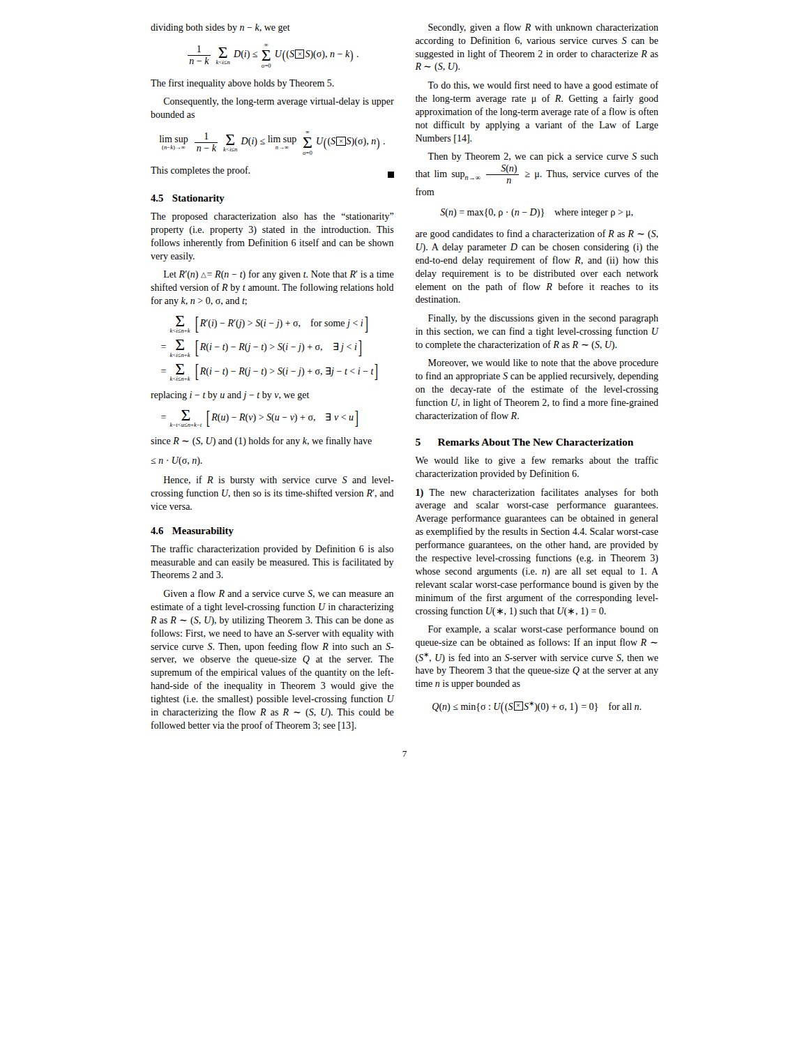dividing both sides by n − k, we get
1 n − k Σk<i≤n D(i) ≤ ∞Σσ=0 U((S S)(σ), n − k) .
The first inequality above holds by Theorem 5.
Consequently, the long-term average virtual-delay is upper bounded as
lim sup(n−k)→∞ 1 n − k Σk<i≤n D(i) ≤ lim sup n→∞ ∞Σσ=0 U((S S)(σ), n) .
This completes the proof.
4.5 Stationarity
The proposed characterization also has the “stationarity” property (i.e. property 3) stated in the introduction. This follows inherently from Definition 6 itself and can be shown very easily.
Let R′(n) △= R(n − t) for any given t. Note that R′ is a time shifted version of R by t amount. The following relations hold for any k, n > 0, σ, and t;
Σk<i≤n+k [R′(i) − R′(j) > S(i − j) + σ, for some j < i] = Σk<i≤n+k [R(i − t) − R(j − t) > S(i − j) + σ, ∃ j < i] = Σk<i≤n+k [R(i − t) − R(j − t) > S(i − j) + σ, ∃j − t < i − t]
replacing i − t by u and j − t by v, we get
= Σk−t<u≤n+k−t [R(u) − R(v) > S(u − v) + σ, ∃ v < u]
since R ∼ (S, U) and (1) holds for any k, we finally have
≤ n · U(σ, n).
Hence, if R is bursty with service curve S and level-crossing function U, then so is its time-shifted version R′, and vice versa.
4.6 Measurability
The traffic characterization provided by Definition 6 is also measurable and can easily be measured. This is facilitated by Theorems 2 and 3.
Given a flow R and a service curve S, we can measure an estimate of a tight level-crossing function U in characterizing R as R ∼ (S, U), by utilizing Theorem 3. This can be done as follows: First, we need to have an S-server with equality with service curve S. Then, upon feeding flow R into such an S-server, we observe the queue-size Q at the server. The supremum of the empirical values of the quantity on the left-hand-side of the inequality in Theorem 3 would give the tightest (i.e. the smallest) possible level-crossing function U in characterizing the flow R as R ∼ (S, U). This could be followed better via the proof of Theorem 3; see [13].
Secondly, given a flow R with unknown characterization according to Definition 6, various service curves S can be suggested in light of Theorem 2 in order to characterize R as R ∼ (S, U).
To do this, we would first need to have a good estimate of the long-term average rate μ of R. Getting a fairly good approximation of the long-term average rate of a flow is often not difficult by applying a variant of the Law of Large Numbers [14].
Then by Theorem 2, we can pick a service curve S such that lim supn→∞ S(n) n ≥ μ. Thus, service curves of the from
S(n) = max{0, ρ · (n − D)} where integer ρ > μ,
are good candidates to find a characterization of R as R ∼ (S, U). A delay parameter D can be chosen considering (i) the end-to-end delay requirement of flow R, and (ii) how this delay requirement is to be distributed over each network element on the path of flow R before it reaches to its destination.
Finally, by the discussions given in the second paragraph in this section, we can find a tight level-crossing function U to complete the characterization of R as R ∼ (S, U).
Moreover, we would like to note that the above procedure to find an appropriate S can be applied recursively, depending on the decay-rate of the estimate of the level-crossing function U, in light of Theorem 2, to find a more fine-grained characterization of flow R.
5 Remarks About The New Characterization
We would like to give a few remarks about the traffic characterization provided by Definition 6.
1) The new characterization facilitates analyses for both average and scalar worst-case performance guarantees. Average performance guarantees can be obtained in general as exemplified by the results in Section 4.4. Scalar worst-case performance guarantees, on the other hand, are provided by the respective level-crossing functions (e.g. in Theorem 3) whose second arguments (i.e. n) are all set equal to 1. A relevant scalar worst-case performance bound is given by the minimum of the first argument of the corresponding level-crossing function U(∗, 1) such that U(∗, 1) = 0.
For example, a scalar worst-case performance bound on queue-size can be obtained as follows: If an input flow R ∼ (S∗, U) is fed into an S-server with service curve S, then we have by Theorem 3 that the queue-size Q at the server at any time n is upper bounded as
Q(n) ≤ min{σ : U((S S∗)(0) + σ, 1) = 0} for all n.
7